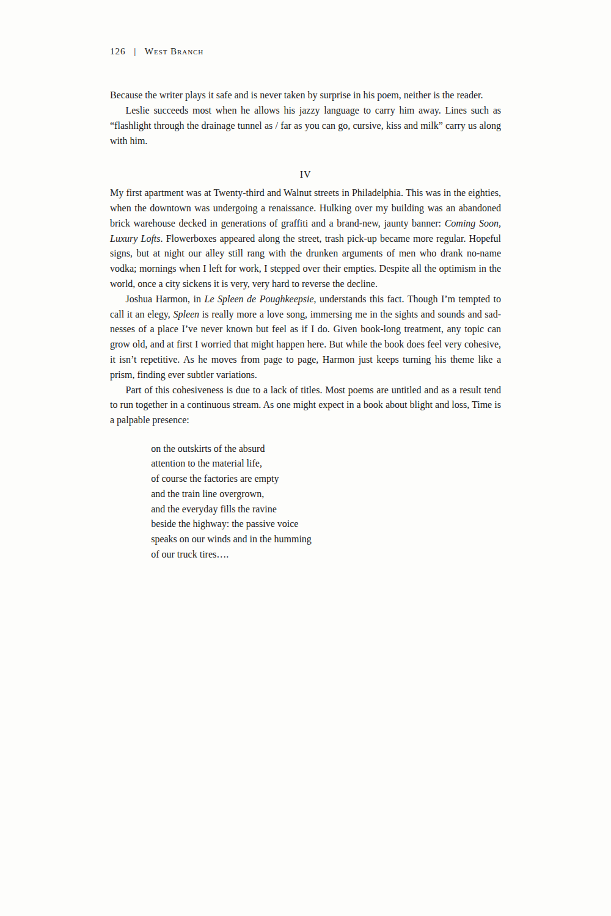126|West Branch
Because the writer plays it safe and is never taken by surprise in his poem, neither is the reader.
Leslie succeeds most when he allows his jazzy language to carry him away. Lines such as “flashlight through the drainage tunnel as / far as you can go, cursive, kiss and milk” carry us along with him.
IV
My first apartment was at Twenty-third and Walnut streets in Philadelphia. This was in the eighties, when the downtown was undergoing a renaissance. Hulking over my building was an abandoned brick warehouse decked in generations of graffiti and a brand-new, jaunty banner: Coming Soon, Luxury Lofts. Flowerboxes appeared along the street, trash pick-up became more regular. Hopeful signs, but at night our alley still rang with the drunken arguments of men who drank no-name vodka; mornings when I left for work, I stepped over their empties. Despite all the optimism in the world, once a city sickens it is very, very hard to reverse the decline.
Joshua Harmon, in Le Spleen de Poughkeepsie, understands this fact. Though I’m tempted to call it an elegy, Spleen is really more a love song, immersing me in the sights and sounds and sadnesses of a place I’ve never known but feel as if I do. Given book-long treatment, any topic can grow old, and at first I worried that might happen here. But while the book does feel very cohesive, it isn’t repetitive. As he moves from page to page, Harmon just keeps turning his theme like a prism, finding ever subtler variations.
Part of this cohesiveness is due to a lack of titles. Most poems are untitled and as a result tend to run together in a continuous stream. As one might expect in a book about blight and loss, Time is a palpable presence:
on the outskirts of the absurd attention to the material life, of course the factories are empty and the train line overgrown, and the everyday fills the ravine beside the highway: the passive voice speaks on our winds and in the humming of our truck tires….